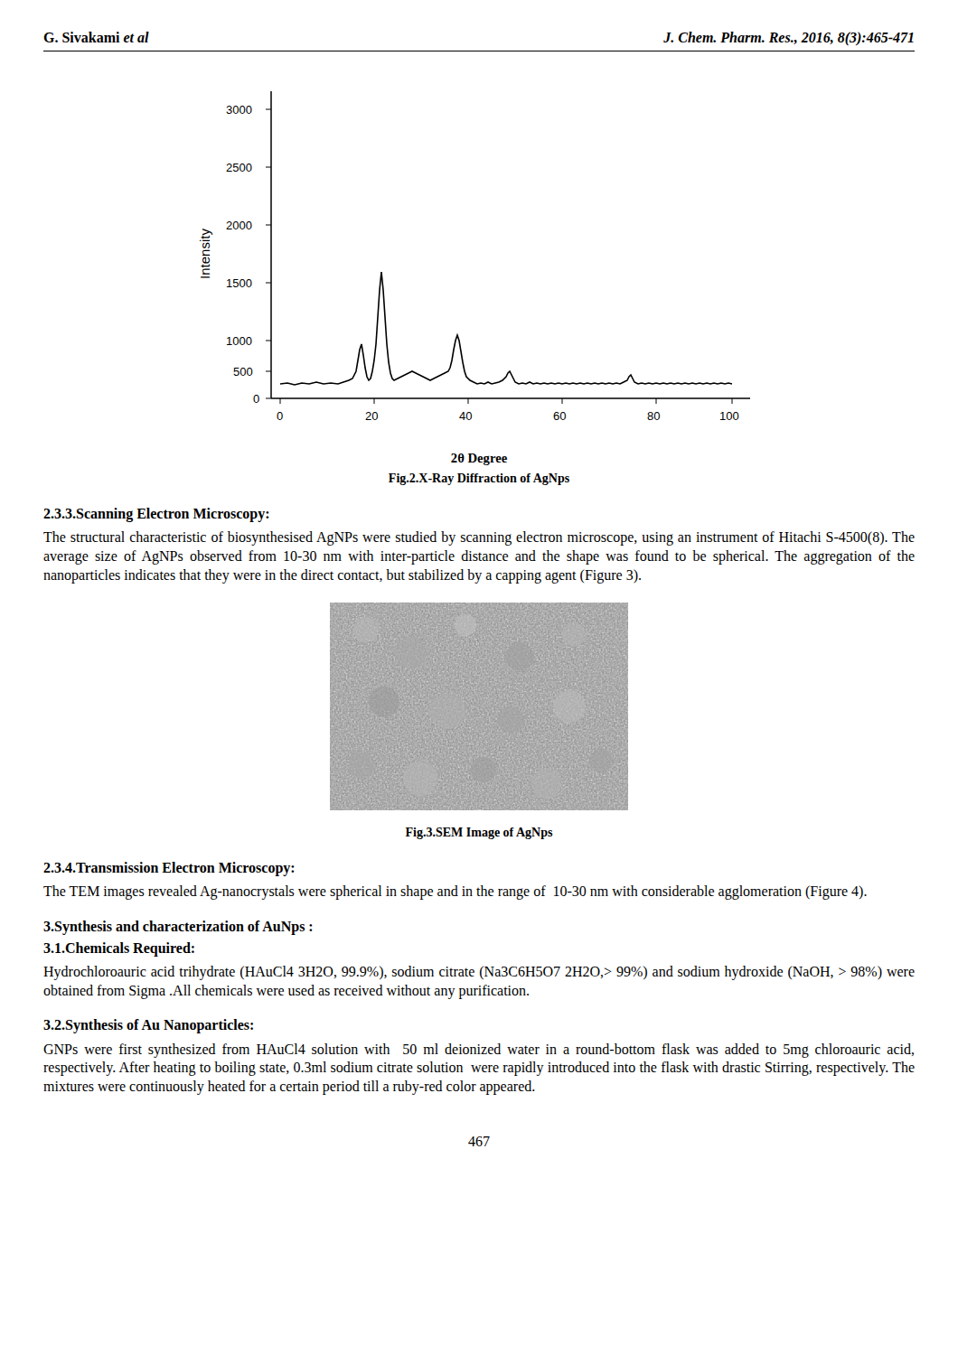G. Sivakami et al
J. Chem. Pharm. Res., 2016, 8(3):465-471
3000 2500 2000 1500 1000 500 0 Intensity 0 20 40 60 80 100
2θ Degree
Fig.2.X-Ray Diffraction of AgNps
2.3.3.Scanning Electron Microscopy:
The structural characteristic of biosynthesised AgNPs were studied by scanning electron microscope, using an instrument of Hitachi S-4500(8). The average size of AgNPs observed from 10-30 nm with inter-particle distance and the shape was found to be spherical. The aggregation of the nanoparticles indicates that they were in the direct contact, but stabilized by a capping agent (Figure 3).
Fig.3.SEM Image of AgNps
2.3.4.Transmission Electron Microscopy:
The TEM images revealed Ag-nanocrystals were spherical in shape and in the range of 10-30 nm with considerable agglomeration (Figure 4).
3.Synthesis and characterization of AuNps :
3.1.Chemicals Required:
Hydrochloroauric acid trihydrate (HAuCl4 3H2O, 99.9%), sodium citrate (Na3C6H5O7 2H2O,> 99%) and sodium hydroxide (NaOH, > 98%) were obtained from Sigma .All chemicals were used as received without any purification.
3.2.Synthesis of Au Nanoparticles:
GNPs were first synthesized from HAuCl4 solution with 50 ml deionized water in a round-bottom flask was added to 5mg chloroauric acid, respectively. After heating to boiling state, 0.3ml sodium citrate solution were rapidly introduced into the flask with drastic Stirring, respectively. The mixtures were continuously heated for a certain period till a ruby-red color appeared.
467